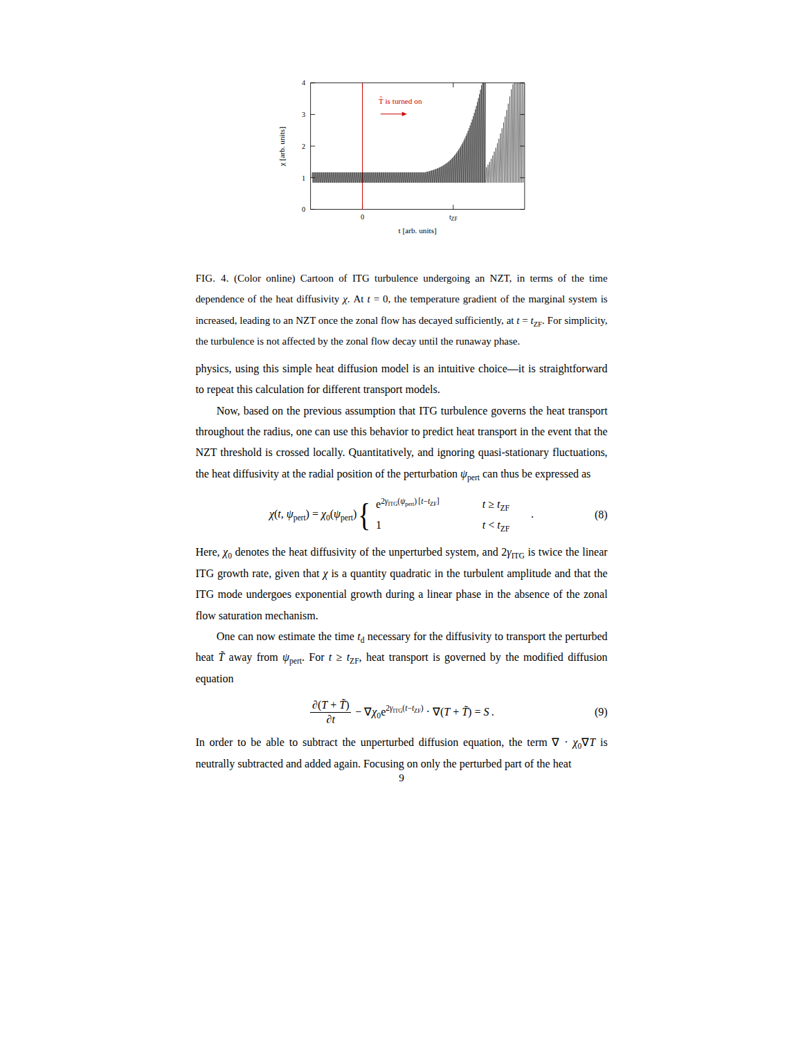0 1 2 3 4 0 tZF t [arb. units] χ [arb. units] T̃ is turned on
FIG. 4. (Color online) Cartoon of ITG turbulence undergoing an NZT, in terms of the time dependence of the heat diffusivity χ. At t = 0, the temperature gradient of the marginal system is increased, leading to an NZT once the zonal flow has decayed sufficiently, at t = tZF. For simplicity, the turbulence is not affected by the zonal flow decay until the runaway phase.
physics, using this simple heat diffusion model is an intuitive choice—it is straightforward to repeat this calculation for different transport models.
Now, based on the previous assumption that ITG turbulence governs the heat transport throughout the radius, one can use this behavior to predict heat transport in the event that the NZT threshold is crossed locally. Quantitatively, and ignoring quasi-stationary fluctuations, the heat diffusivity at the radial position of the perturbation ψpert can thus be expressed as
χ(t, ψpert) = χ0(ψpert){e2γITG(ψpert) [t−tZF] t ≥ tZF 1 t < tZF .
(8)
Here, χ0 denotes the heat diffusivity of the unperturbed system, and 2γITG is twice the linear ITG growth rate, given that χ is a quantity quadratic in the turbulent amplitude and that the ITG mode undergoes exponential growth during a linear phase in the absence of the zonal flow saturation mechanism.
One can now estimate the time td necessary for the diffusivity to transport the perturbed heat T̃ away from ψpert. For t ≥ tZF, heat transport is governed by the modified diffusion equation
∂(T + T̃)∂t − ∇χ0e2γITG(t−tZF) · ∇(T + T̃) = S .
(9)
In order to be able to subtract the unperturbed diffusion equation, the term ∇ · χ0∇T is neutrally subtracted and added again. Focusing on only the perturbed part of the heat
9